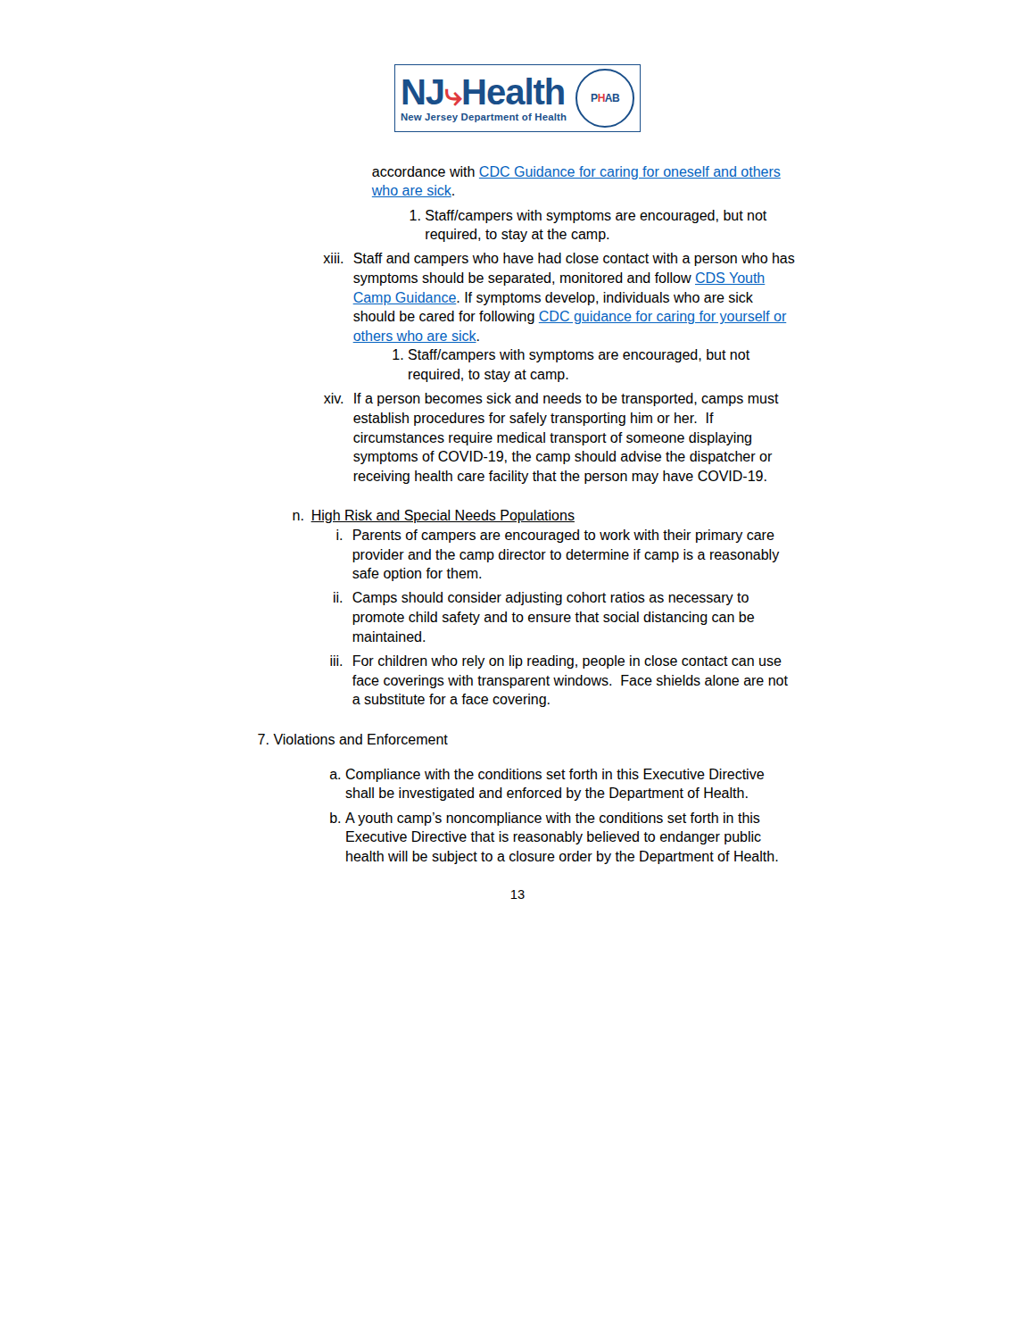NJ⤷Health
New Jersey Department of Health
PHAB
accordance with CDC Guidance for caring for oneself and others who are sick.
Staff/campers with symptoms are encouraged, but not required, to stay at the camp.
Staff and campers who have had close contact with a person who has symptoms should be separated, monitored and follow CDS Youth Camp Guidance. If symptoms develop, individuals who are sick should be cared for following CDC guidance for caring for yourself or others who are sick.
Staff/campers with symptoms are encouraged, but not required, to stay at camp.
If a person becomes sick and needs to be transported, camps must establish procedures for safely transporting him or her. If circumstances require medical transport of someone displaying symptoms of COVID-19, the camp should advise the dispatcher or receiving health care facility that the person may have COVID-19.
n. High Risk and Special Needs Populations
Parents of campers are encouraged to work with their primary care provider and the camp director to determine if camp is a reasonably safe option for them.
Camps should consider adjusting cohort ratios as necessary to promote child safety and to ensure that social distancing can be maintained.
For children who rely on lip reading, people in close contact can use face coverings with transparent windows. Face shields alone are not a substitute for a face covering.
Violations and Enforcement
Compliance with the conditions set forth in this Executive Directive shall be investigated and enforced by the Department of Health.
A youth camp’s noncompliance with the conditions set forth in this Executive Directive that is reasonably believed to endanger public health will be subject to a closure order by the Department of Health.
13